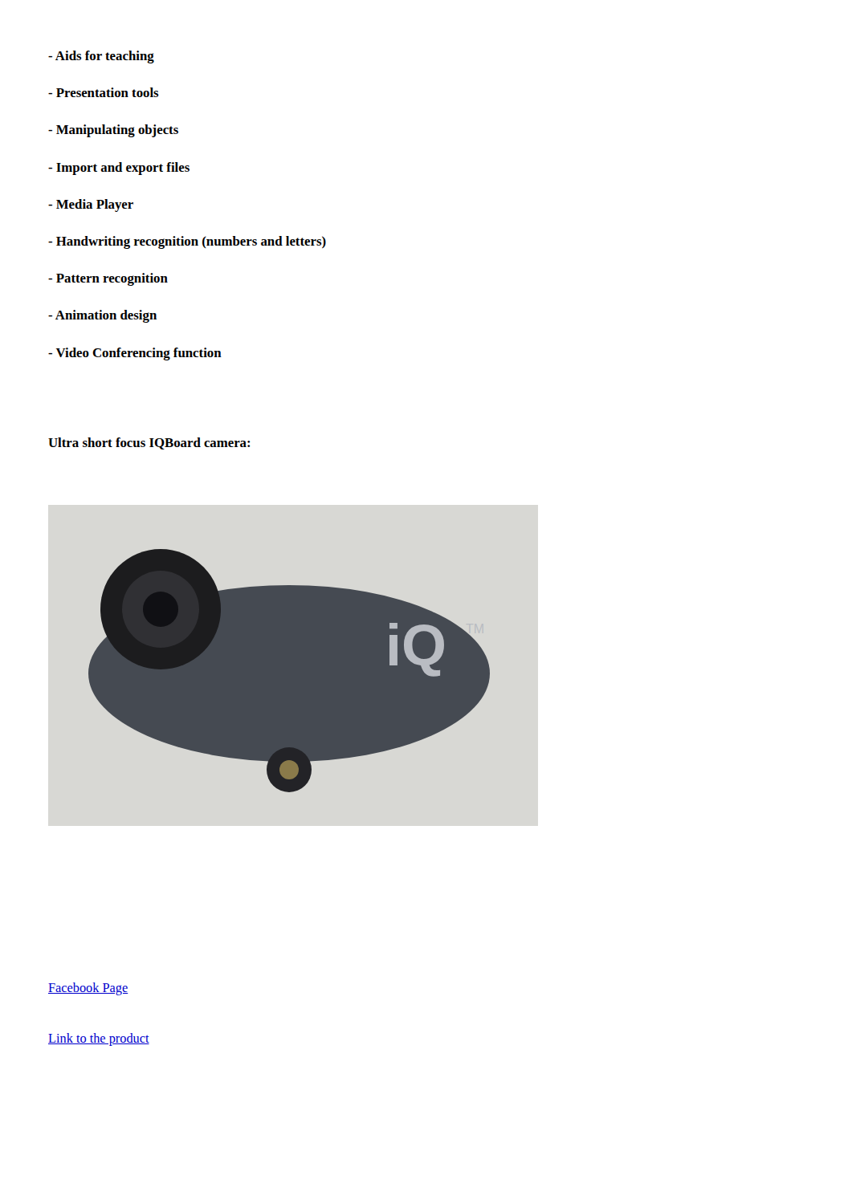- Aids for teaching
- Presentation tools
- Manipulating objects
- Import and export files
- Media Player
- Handwriting recognition (numbers and letters)
- Pattern recognition
- Animation design
- Video Conferencing function
Ultra short focus IQBoard camera:
Facebook Page
Link to the product